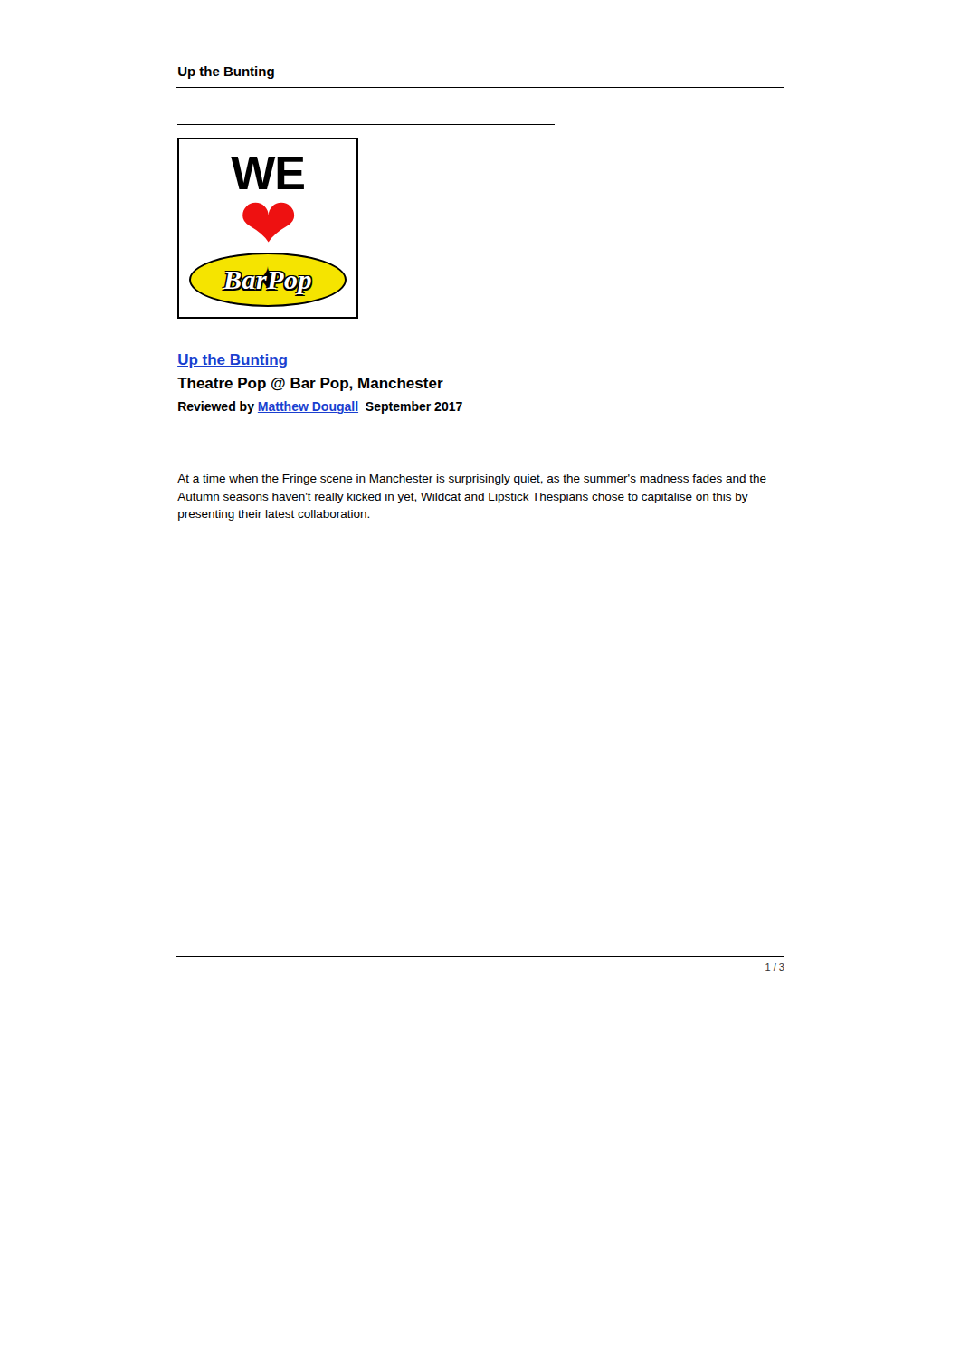Up the Bunting
WE
❤
✦ BarPop
Up the Bunting
Theatre Pop @ Bar Pop, Manchester
Reviewed by Matthew Dougall September 2017
At a time when the Fringe scene in Manchester is surprisingly quiet, as the summer's madness fades and the Autumn seasons haven't really kicked in yet, Wildcat and Lipstick Thespians chose to capitalise on this by presenting their latest collaboration.
1 / 3